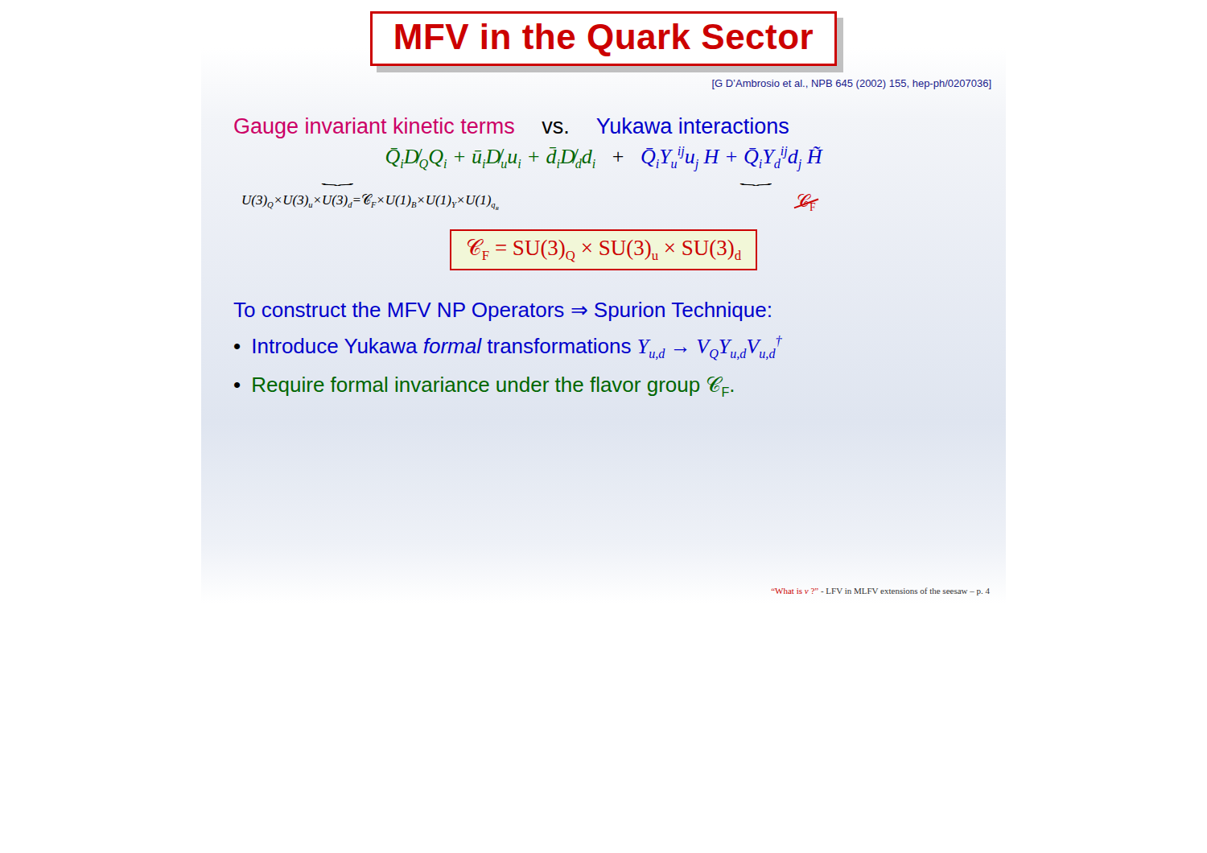MFV in the Quark Sector
[G D’Ambrosio et al., NPB 645 (2002) 155, hep-ph/0207036]
Gauge invariant kinetic terms vs. Yukawa interactions
Q̄iD̸QQi + ūiD̸uui + d̄iD̸ddi + Q̄iYuijuj H + Q̄iYdijdj H̃
⏟ ⏟
U(3)Q×U(3)u×U(3)d=𝒞F×U(1)B×U(1)Y×U(1)qR 𝒞F
𝒞F = SU(3)Q × SU(3)u × SU(3)d
To construct the MFV NP Operators ⇒ Spurion Technique:
• Introduce Yukawa formal transformations Yu,d → VQYu,dVu,d†
• Require formal invariance under the flavor group 𝒞F.
“What is ν ?” - LFV in MLFV extensions of the seesaw – p. 4